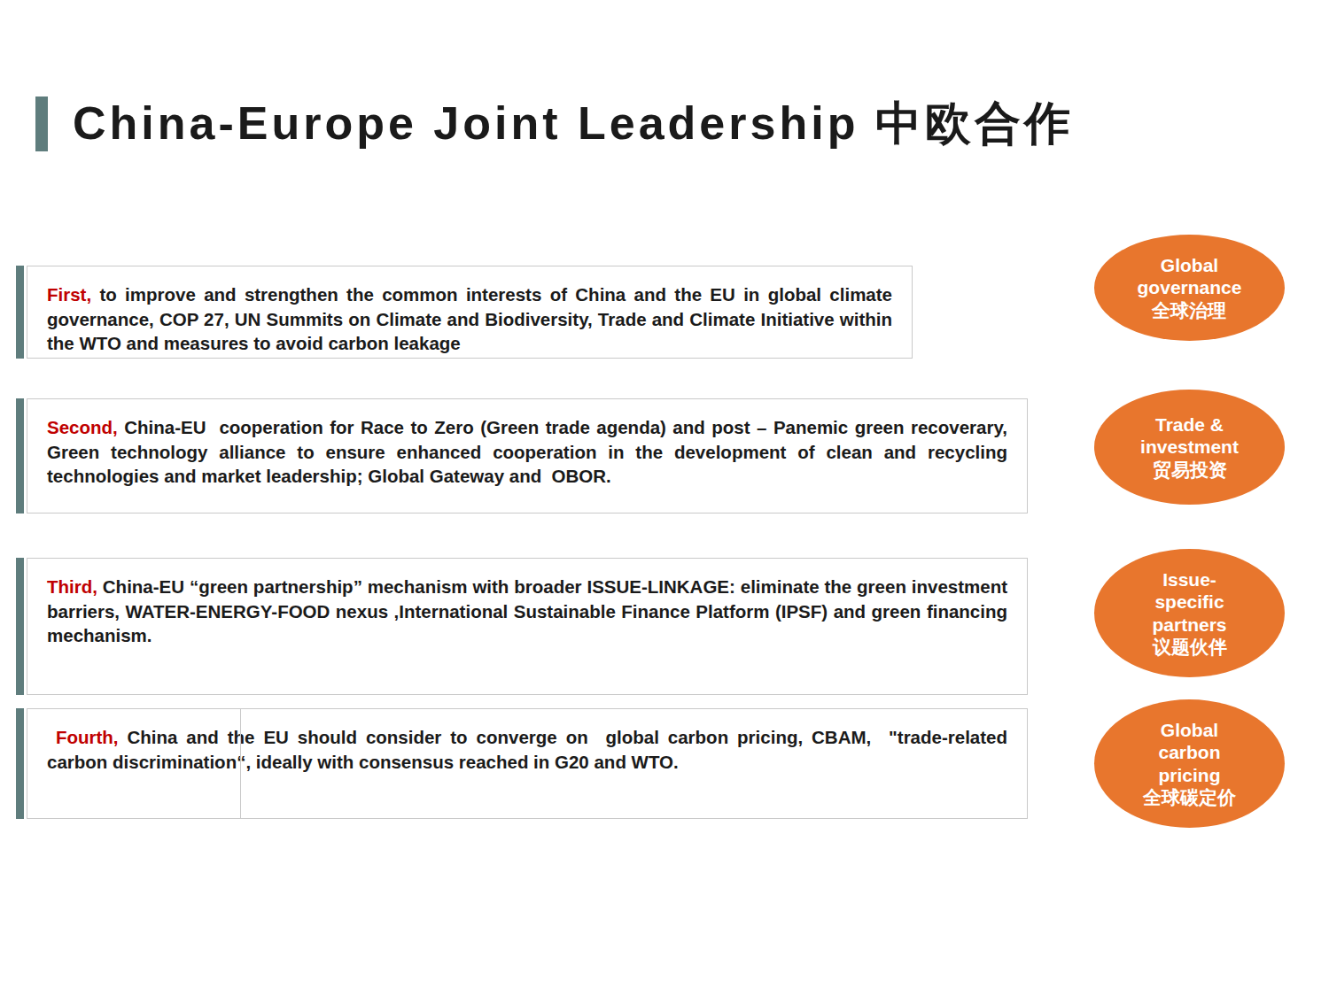China-Europe Joint Leadership 中欧合作
First, to improve and strengthen the common interests of China and the EU in global climate governance, COP 27, UN Summits on Climate and Biodiversity, Trade and Climate Initiative within the WTO and measures to avoid carbon leakage
Second, China-EU cooperation for Race to Zero (Green trade agenda) and post – Panemic green recoverary, Green technology alliance to ensure enhanced cooperation in the development of clean and recycling technologies and market leadership; Global Gateway and OBOR.
Third, China-EU “green partnership” mechanism with broader ISSUE-LINKAGE: eliminate the green investment barriers, WATER-ENERGY-FOOD nexus ,International Sustainable Finance Platform (IPSF) and green financing mechanism.
Fourth, China and the EU should consider to converge on global carbon pricing, CBAM, "trade-related carbon discrimination“, ideally with consensus reached in G20 and WTO.
Global
governance
全球治理
Trade &
investment
贸易投资
Issue-
specific
partners
议题伙伴
Global
carbon
pricing
全球碳定价